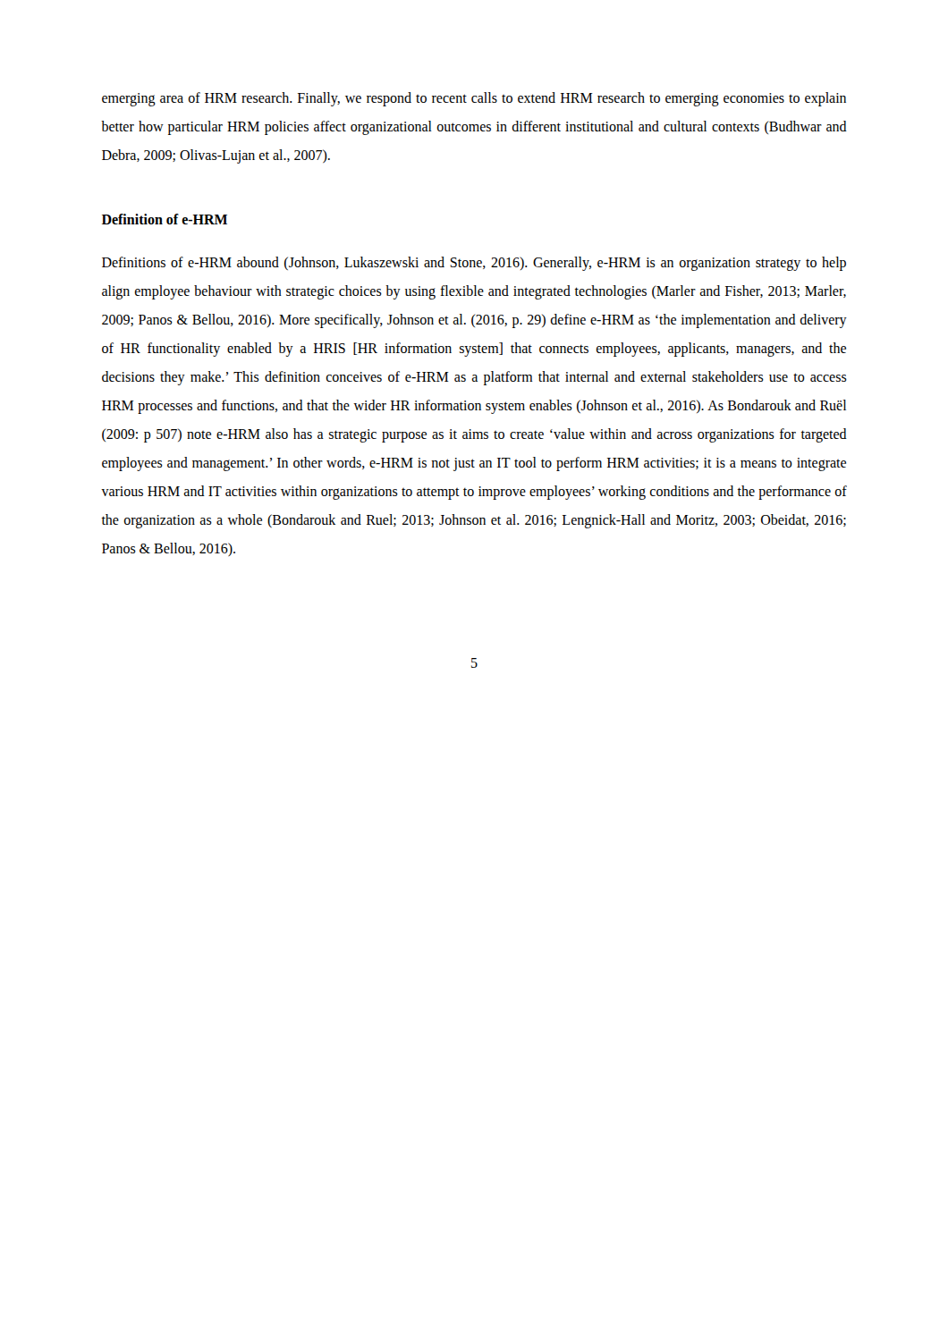emerging area of HRM research. Finally, we respond to recent calls to extend HRM research to emerging economies to explain better how particular HRM policies affect organizational outcomes in different institutional and cultural contexts (Budhwar and Debra, 2009; Olivas-Lujan et al., 2007).
Definition of e-HRM
Definitions of e-HRM abound (Johnson, Lukaszewski and Stone, 2016). Generally, e-HRM is an organization strategy to help align employee behaviour with strategic choices by using flexible and integrated technologies (Marler and Fisher, 2013; Marler, 2009; Panos & Bellou, 2016). More specifically, Johnson et al. (2016, p. 29) define e-HRM as ‘the implementation and delivery of HR functionality enabled by a HRIS [HR information system] that connects employees, applicants, managers, and the decisions they make.’ This definition conceives of e-HRM as a platform that internal and external stakeholders use to access HRM processes and functions, and that the wider HR information system enables (Johnson et al., 2016). As Bondarouk and Ruël (2009: p 507) note e-HRM also has a strategic purpose as it aims to create ‘value within and across organizations for targeted employees and management.’ In other words, e-HRM is not just an IT tool to perform HRM activities; it is a means to integrate various HRM and IT activities within organizations to attempt to improve employees’ working conditions and the performance of the organization as a whole (Bondarouk and Ruel; 2013; Johnson et al. 2016; Lengnick-Hall and Moritz, 2003; Obeidat, 2016; Panos & Bellou, 2016).
5